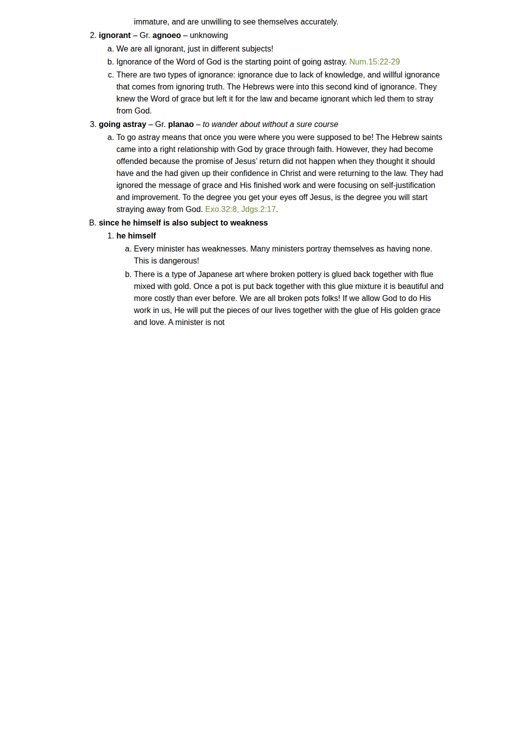immature, and are unwilling to see themselves accurately.
ignorant – Gr. agnoeo – unknowing
We are all ignorant, just in different subjects!
Ignorance of the Word of God is the starting point of going astray. Num.15:22-29
There are two types of ignorance: ignorance due to lack of knowledge, and willful ignorance that comes from ignoring truth. The Hebrews were into this second kind of ignorance. They knew the Word of grace but left it for the law and became ignorant which led them to stray from God.
going astray – Gr. planao – to wander about without a sure course
To go astray means that once you were where you were supposed to be! The Hebrew saints came into a right relationship with God by grace through faith. However, they had become offended because the promise of Jesus’ return did not happen when they thought it should have and the had given up their confidence in Christ and were returning to the law. They had ignored the message of grace and His finished work and were focusing on self-justification and improvement. To the degree you get your eyes off Jesus, is the degree you will start straying away from God. Exo.32:8, Jdgs.2:17.
since he himself is also subject to weakness
he himself
Every minister has weaknesses. Many ministers portray themselves as having none. This is dangerous!
There is a type of Japanese art where broken pottery is glued back together with flue mixed with gold. Once a pot is put back together with this glue mixture it is beautiful and more costly than ever before. We are all broken pots folks! If we allow God to do His work in us, He will put the pieces of our lives together with the glue of His golden grace and love. A minister is not